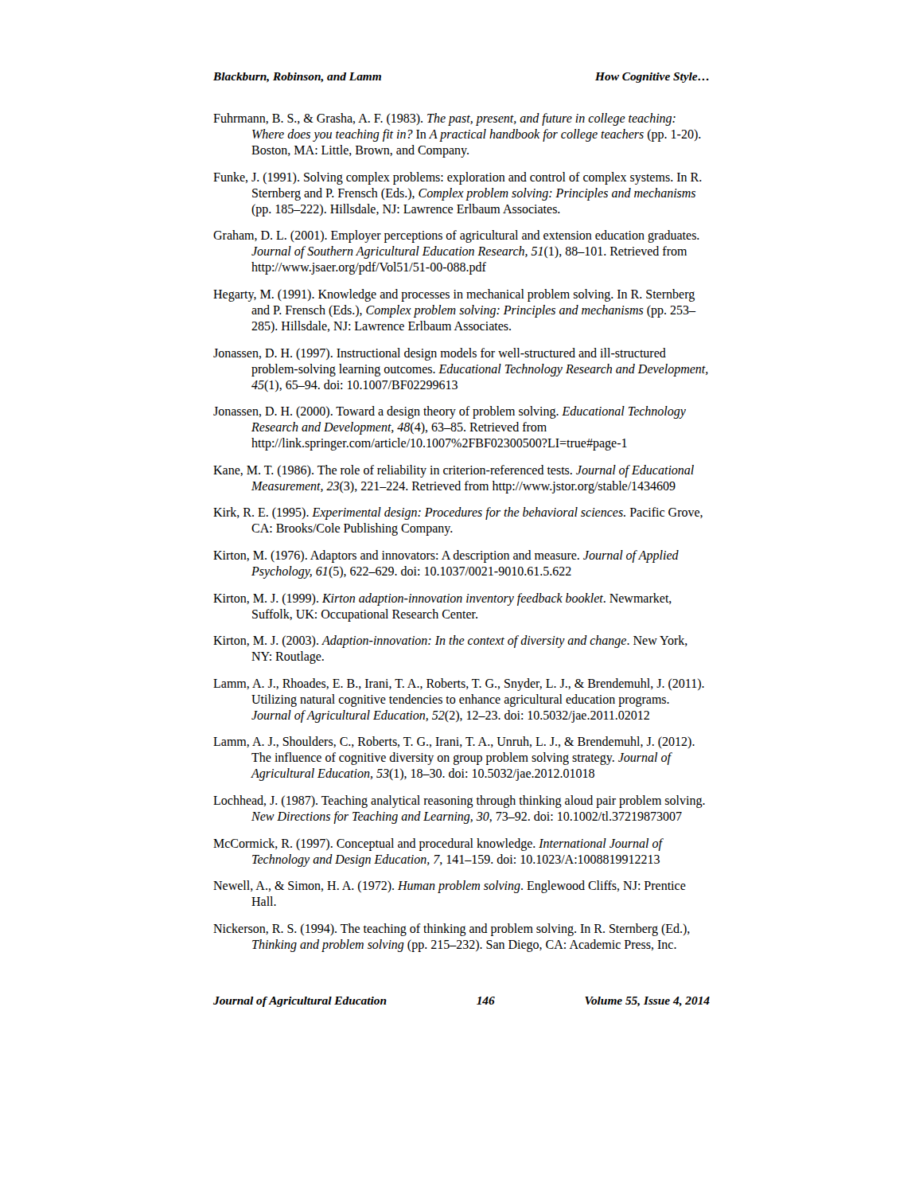Blackburn, Robinson, and Lamm How Cognitive Style…
Fuhrmann, B. S., & Grasha, A. F. (1983). The past, present, and future in college teaching: Where does you teaching fit in? In A practical handbook for college teachers (pp. 1-20). Boston, MA: Little, Brown, and Company.
Funke, J. (1991). Solving complex problems: exploration and control of complex systems. In R. Sternberg and P. Frensch (Eds.), Complex problem solving: Principles and mechanisms (pp. 185–222). Hillsdale, NJ: Lawrence Erlbaum Associates.
Graham, D. L. (2001). Employer perceptions of agricultural and extension education graduates. Journal of Southern Agricultural Education Research, 51(1), 88–101. Retrieved from http://www.jsaer.org/pdf/Vol51/51-00-088.pdf
Hegarty, M. (1991). Knowledge and processes in mechanical problem solving. In R. Sternberg and P. Frensch (Eds.), Complex problem solving: Principles and mechanisms (pp. 253–285). Hillsdale, NJ: Lawrence Erlbaum Associates.
Jonassen, D. H. (1997). Instructional design models for well-structured and ill-structured problem-solving learning outcomes. Educational Technology Research and Development, 45(1), 65–94. doi: 10.1007/BF02299613
Jonassen, D. H. (2000). Toward a design theory of problem solving. Educational Technology Research and Development, 48(4), 63–85. Retrieved from http://link.springer.com/article/10.1007%2FBF02300500?LI=true#page-1
Kane, M. T. (1986). The role of reliability in criterion-referenced tests. Journal of Educational Measurement, 23(3), 221–224. Retrieved from http://www.jstor.org/stable/1434609
Kirk, R. E. (1995). Experimental design: Procedures for the behavioral sciences. Pacific Grove, CA: Brooks/Cole Publishing Company.
Kirton, M. (1976). Adaptors and innovators: A description and measure. Journal of Applied Psychology, 61(5), 622–629. doi: 10.1037/0021-9010.61.5.622
Kirton, M. J. (1999). Kirton adaption-innovation inventory feedback booklet. Newmarket, Suffolk, UK: Occupational Research Center.
Kirton, M. J. (2003). Adaption-innovation: In the context of diversity and change. New York, NY: Routlage.
Lamm, A. J., Rhoades, E. B., Irani, T. A., Roberts, T. G., Snyder, L. J., & Brendemuhl, J. (2011). Utilizing natural cognitive tendencies to enhance agricultural education programs. Journal of Agricultural Education, 52(2), 12–23. doi: 10.5032/jae.2011.02012
Lamm, A. J., Shoulders, C., Roberts, T. G., Irani, T. A., Unruh, L. J., & Brendemuhl, J. (2012). The influence of cognitive diversity on group problem solving strategy. Journal of Agricultural Education, 53(1), 18–30. doi: 10.5032/jae.2012.01018
Lochhead, J. (1987). Teaching analytical reasoning through thinking aloud pair problem solving. New Directions for Teaching and Learning, 30, 73–92. doi: 10.1002/tl.37219873007
McCormick, R. (1997). Conceptual and procedural knowledge. International Journal of Technology and Design Education, 7, 141–159. doi: 10.1023/A:1008819912213
Newell, A., & Simon, H. A. (1972). Human problem solving. Englewood Cliffs, NJ: Prentice Hall.
Nickerson, R. S. (1994). The teaching of thinking and problem solving. In R. Sternberg (Ed.), Thinking and problem solving (pp. 215–232). San Diego, CA: Academic Press, Inc.
Journal of Agricultural Education 146 Volume 55, Issue 4, 2014